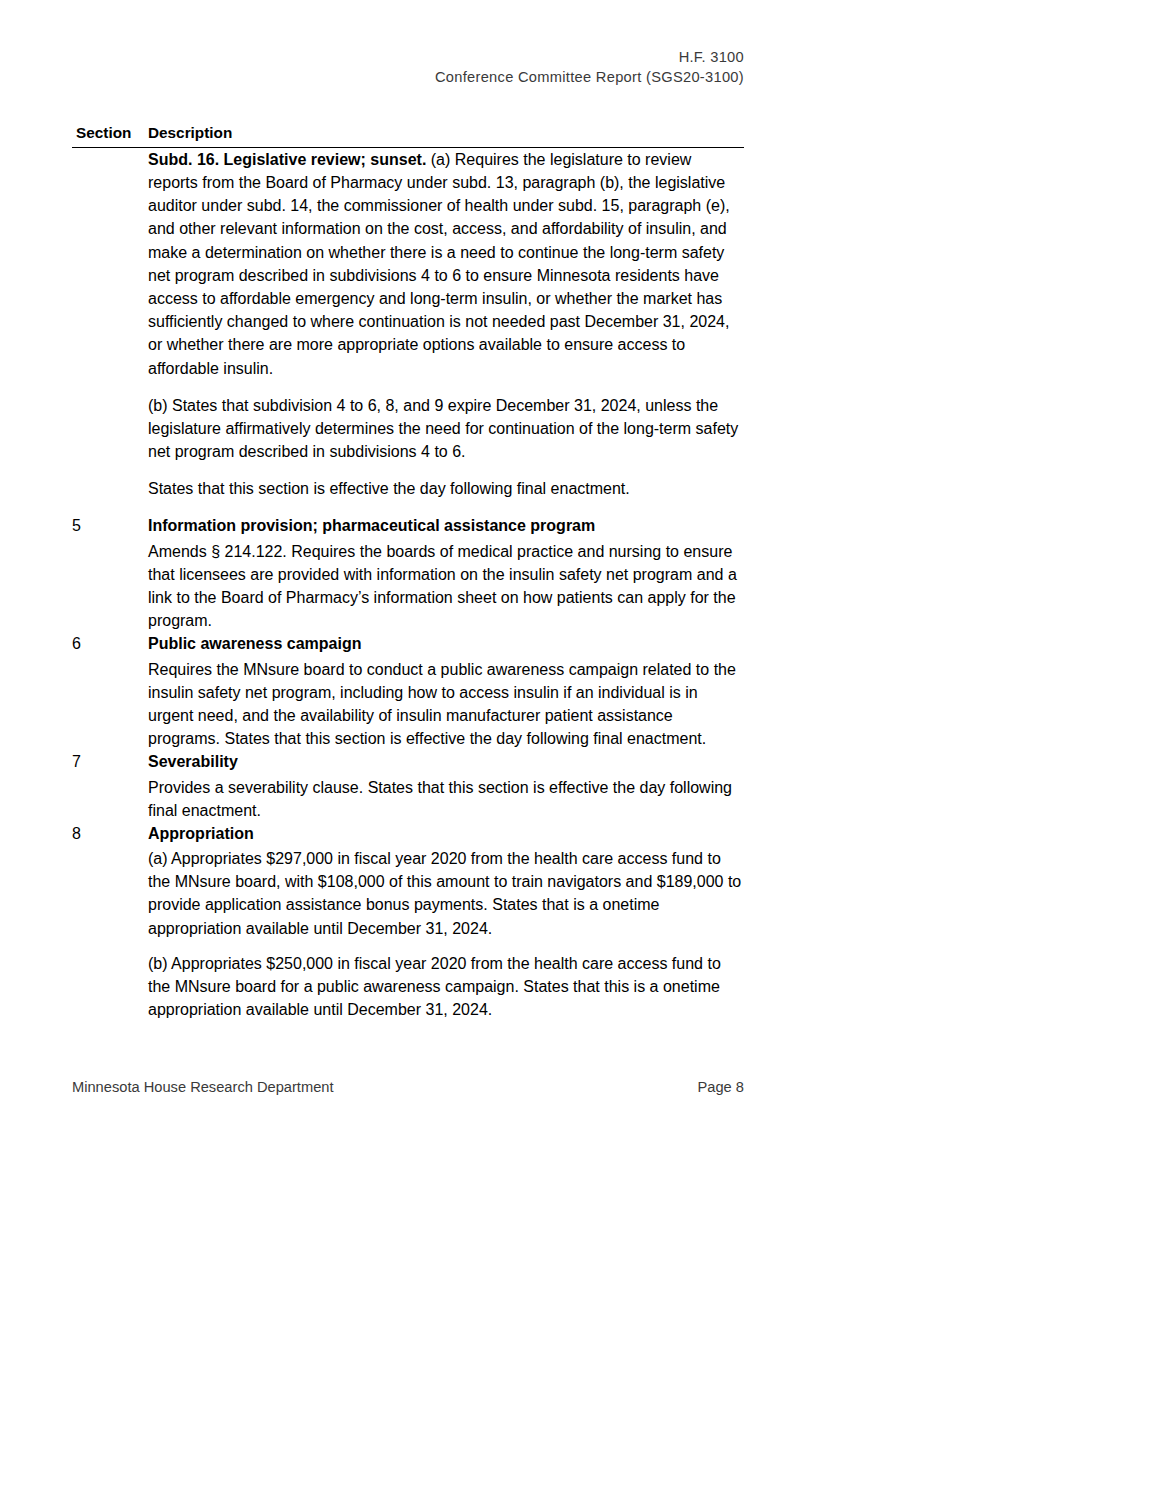H.F. 3100
Conference Committee Report (SGS20-3100)
| Section | Description |
| --- | --- |
| | Subd. 16. Legislative review; sunset. (a) Requires the legislature to review reports from the Board of Pharmacy under subd. 13, paragraph (b), the legislative auditor under subd. 14, the commissioner of health under subd. 15, paragraph (e), and other relevant information on the cost, access, and affordability of insulin, and make a determination on whether there is a need to continue the long-term safety net program described in subdivisions 4 to 6 to ensure Minnesota residents have access to affordable emergency and long-term insulin, or whether the market has sufficiently changed to where continuation is not needed past December 31, 2024, or whether there are more appropriate options available to ensure access to affordable insulin. (b) States that subdivision 4 to 6, 8, and 9 expire December 31, 2024, unless the legislature affirmatively determines the need for continuation of the long-term safety net program described in subdivisions 4 to 6. States that this section is effective the day following final enactment. |
| 5 | Information provision; pharmaceutical assistance program Amends § 214.122. Requires the boards of medical practice and nursing to ensure that licensees are provided with information on the insulin safety net program and a link to the Board of Pharmacy’s information sheet on how patients can apply for the program. |
| 6 | Public awareness campaign Requires the MNsure board to conduct a public awareness campaign related to the insulin safety net program, including how to access insulin if an individual is in urgent need, and the availability of insulin manufacturer patient assistance programs. States that this section is effective the day following final enactment. |
| 7 | Severability Provides a severability clause. States that this section is effective the day following final enactment. |
| 8 | Appropriation (a) Appropriates $297,000 in fiscal year 2020 from the health care access fund to the MNsure board, with $108,000 of this amount to train navigators and $189,000 to provide application assistance bonus payments. States that is a onetime appropriation available until December 31, 2024. (b) Appropriates $250,000 in fiscal year 2020 from the health care access fund to the MNsure board for a public awareness campaign. States that this is a onetime appropriation available until December 31, 2024. |
Minnesota House Research Department Page 8